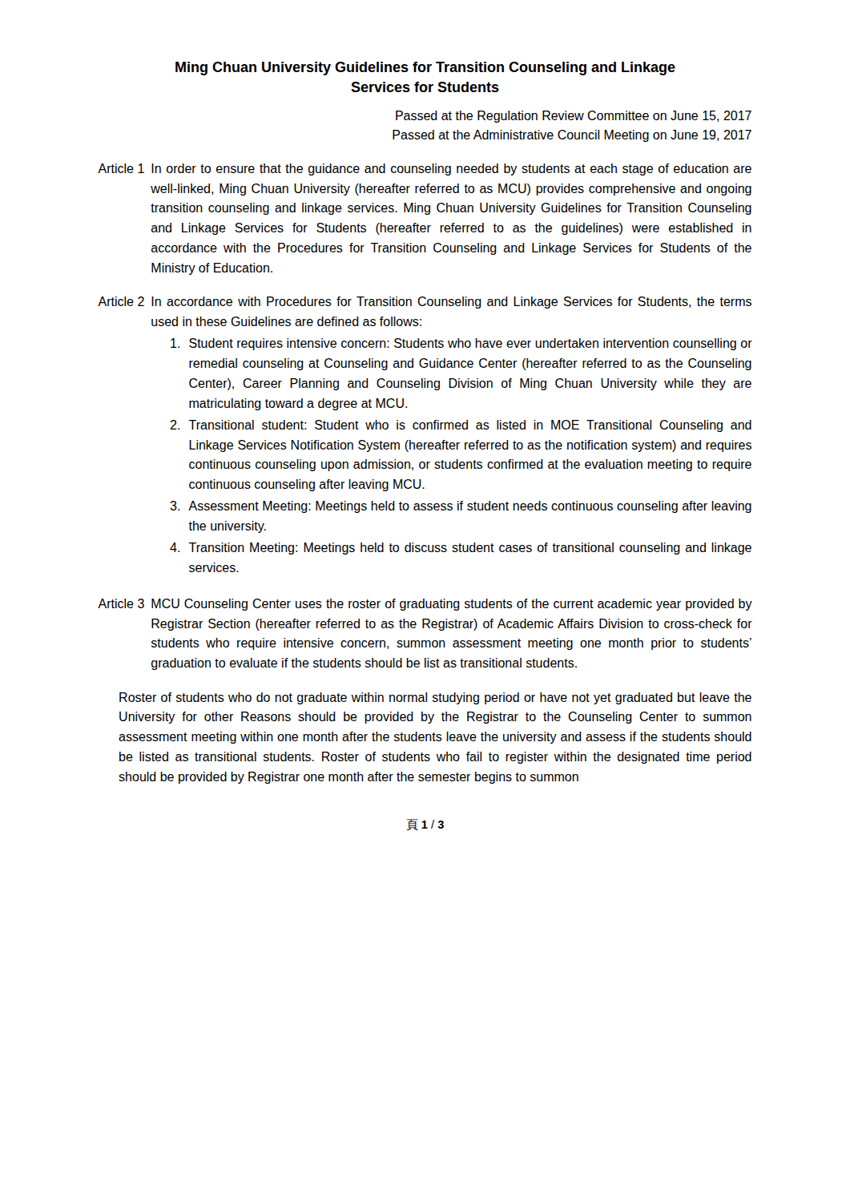Ming Chuan University Guidelines for Transition Counseling and Linkage
Services for Students
Passed at the Regulation Review Committee on June 15, 2017
Passed at the Administrative Council Meeting on June 19, 2017
Article 1
In order to ensure that the guidance and counseling needed by students at each stage of education are well-linked, Ming Chuan University (hereafter referred to as MCU) provides comprehensive and ongoing transition counseling and linkage services. Ming Chuan University Guidelines for Transition Counseling and Linkage Services for Students (hereafter referred to as the guidelines) were established in accordance with the Procedures for Transition Counseling and Linkage Services for Students of the Ministry of Education.
Article 2
In accordance with Procedures for Transition Counseling and Linkage Services for Students, the terms used in these Guidelines are defined as follows:
Student requires intensive concern: Students who have ever undertaken intervention counselling or remedial counseling at Counseling and Guidance Center (hereafter referred to as the Counseling Center), Career Planning and Counseling Division of Ming Chuan University while they are matriculating toward a degree at MCU.
Transitional student: Student who is confirmed as listed in MOE Transitional Counseling and Linkage Services Notification System (hereafter referred to as the notification system) and requires continuous counseling upon admission, or students confirmed at the evaluation meeting to require continuous counseling after leaving MCU.
Assessment Meeting: Meetings held to assess if student needs continuous counseling after leaving the university.
Transition Meeting: Meetings held to discuss student cases of transitional counseling and linkage services.
Article 3
MCU Counseling Center uses the roster of graduating students of the current academic year provided by Registrar Section (hereafter referred to as the Registrar) of Academic Affairs Division to cross-check for students who require intensive concern, summon assessment meeting one month prior to students’ graduation to evaluate if the students should be list as transitional students.
Roster of students who do not graduate within normal studying period or have not yet graduated but leave the University for other Reasons should be provided by the Registrar to the Counseling Center to summon assessment meeting within one month after the students leave the university and assess if the students should be listed as transitional students. Roster of students who fail to register within the designated time period should be provided by Registrar one month after the semester begins to summon
頁 1 / 3